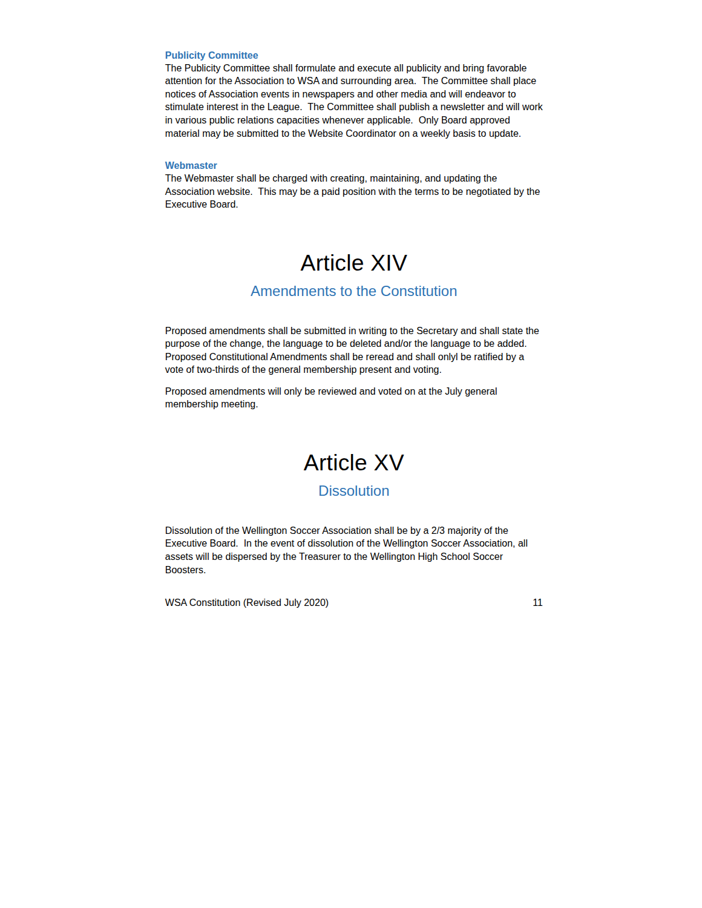Publicity Committee
The Publicity Committee shall formulate and execute all publicity and bring favorable attention for the Association to WSA and surrounding area. The Committee shall place notices of Association events in newspapers and other media and will endeavor to stimulate interest in the League. The Committee shall publish a newsletter and will work in various public relations capacities whenever applicable. Only Board approved material may be submitted to the Website Coordinator on a weekly basis to update.
Webmaster
The Webmaster shall be charged with creating, maintaining, and updating the Association website. This may be a paid position with the terms to be negotiated by the Executive Board.
Article XIV
Amendments to the Constitution
Proposed amendments shall be submitted in writing to the Secretary and shall state the purpose of the change, the language to be deleted and/or the language to be added. Proposed Constitutional Amendments shall be reread and shall onlyl be ratified by a vote of two-thirds of the general membership present and voting.
Proposed amendments will only be reviewed and voted on at the July general membership meeting.
Article XV
Dissolution
Dissolution of the Wellington Soccer Association shall be by a 2/3 majority of the Executive Board. In the event of dissolution of the Wellington Soccer Association, all assets will be dispersed by the Treasurer to the Wellington High School Soccer Boosters.
WSA Constitution (Revised July 2020) 11